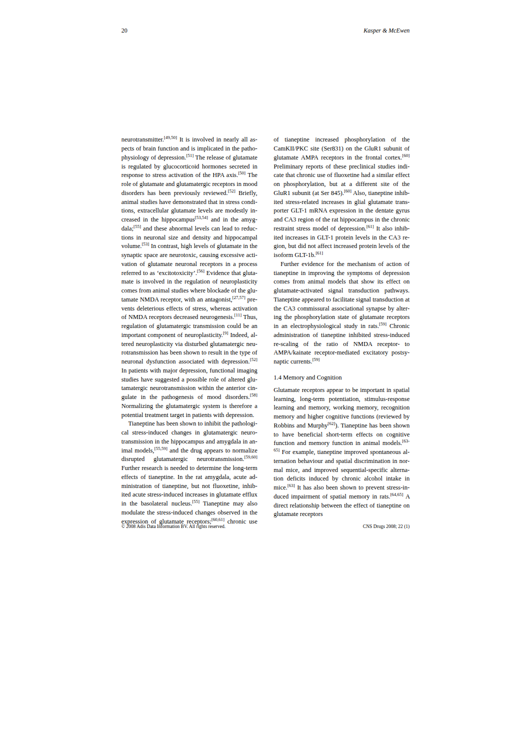20 Kasper & McEwen
neurotransmitter.[49,50] It is involved in nearly all aspects of brain function and is implicated in the pathophysiology of depression.[51] The release of glutamate is regulated by glucocorticoid hormones secreted in response to stress activation of the HPA axis.[50] The role of glutamate and glutamatergic receptors in mood disorders has been previously reviewed.[52] Briefly, animal studies have demonstrated that in stress conditions, extracellular glutamate levels are modestly increased in the hippocampus[53,54] and in the amygdala;[55] and these abnormal levels can lead to reductions in neuronal size and density and hippocampal volume.[53] In contrast, high levels of glutamate in the synaptic space are neurotoxic, causing excessive activation of glutamate neuronal receptors in a process referred to as ‘excitotoxicity’.[56] Evidence that glutamate is involved in the regulation of neuroplasticity comes from animal studies where blockade of the glutamate NMDA receptor, with an antagonist,[27,57] prevents deleterious effects of stress, whereas activation of NMDA receptors decreased neurogenesis.[11] Thus, regulation of glutamatergic transmission could be an important component of neuroplasticity.[9] Indeed, altered neuroplasticity via disturbed glutamatergic neurotransmission has been shown to result in the type of neuronal dysfunction associated with depression.[52] In patients with major depression, functional imaging studies have suggested a possible role of altered glutamatergic neurotransmission within the anterior cingulate in the pathogenesis of mood disorders.[58] Normalizing the glutamatergic system is therefore a potential treatment target in patients with depression.
Tianeptine has been shown to inhibit the pathological stress-induced changes in glutamatergic neurotransmission in the hippocampus and amygdala in animal models,[55,59] and the drug appears to normalize disrupted glutamatergic neurotransmission.[59,60] Further research is needed to determine the long-term effects of tianeptine. In the rat amygdala, acute administration of tianeptine, but not fluoxetine, inhibited acute stress-induced increases in glutamate efflux in the basolateral nucleus.[55] Tianeptine may also modulate the stress-induced changes observed in the expression of glutamate receptors;[60,61] chronic use of tianeptine increased phosphorylation of the CamKII/PKC site (Ser831) on the GluR1 subunit of glutamate AMPA receptors in the frontal cortex.[60] Preliminary reports of these preclinical studies indicate that chronic use of fluoxetine had a similar effect on phosphorylation, but at a different site of the GluR1 subunit (at Ser 845).[60] Also, tianeptine inhibited stress-related increases in glial glutamate transporter GLT-1 mRNA expression in the dentate gyrus and CA3 region of the rat hippocampus in the chronic restraint stress model of depression.[61] It also inhibited increases in GLT-1 protein levels in the CA3 region, but did not affect increased protein levels of the isoform GLT-1b.[61]
Further evidence for the mechanism of action of tianeptine in improving the symptoms of depression comes from animal models that show its effect on glutamate-activated signal transduction pathways. Tianeptine appeared to facilitate signal transduction at the CA3 commissural associational synapse by altering the phosphorylation state of glutamate receptors in an electrophysiological study in rats.[59] Chronic administration of tianeptine inhibited stress-induced re-scaling of the ratio of NMDA receptor- to AMPA/kainate receptor-mediated excitatory postsynaptic currents.[59]
1.4 Memory and Cognition
Glutamate receptors appear to be important in spatial learning, long-term potentiation, stimulus-response learning and memory, working memory, recognition memory and higher cognitive functions (reviewed by Robbins and Murphy[62]). Tianeptine has been shown to have beneficial short-term effects on cognitive function and memory function in animal models.[63-65] For example, tianeptine improved spontaneous alternation behaviour and spatial discrimination in normal mice, and improved sequential-specific alternation deficits induced by chronic alcohol intake in mice.[63] It has also been shown to prevent stress-induced impairment of spatial memory in rats.[64,65] A direct relationship between the effect of tianeptine on glutamate receptors
© 2008 Adis Data Information BV. All rights reserved. CNS Drugs 2008; 22 (1)